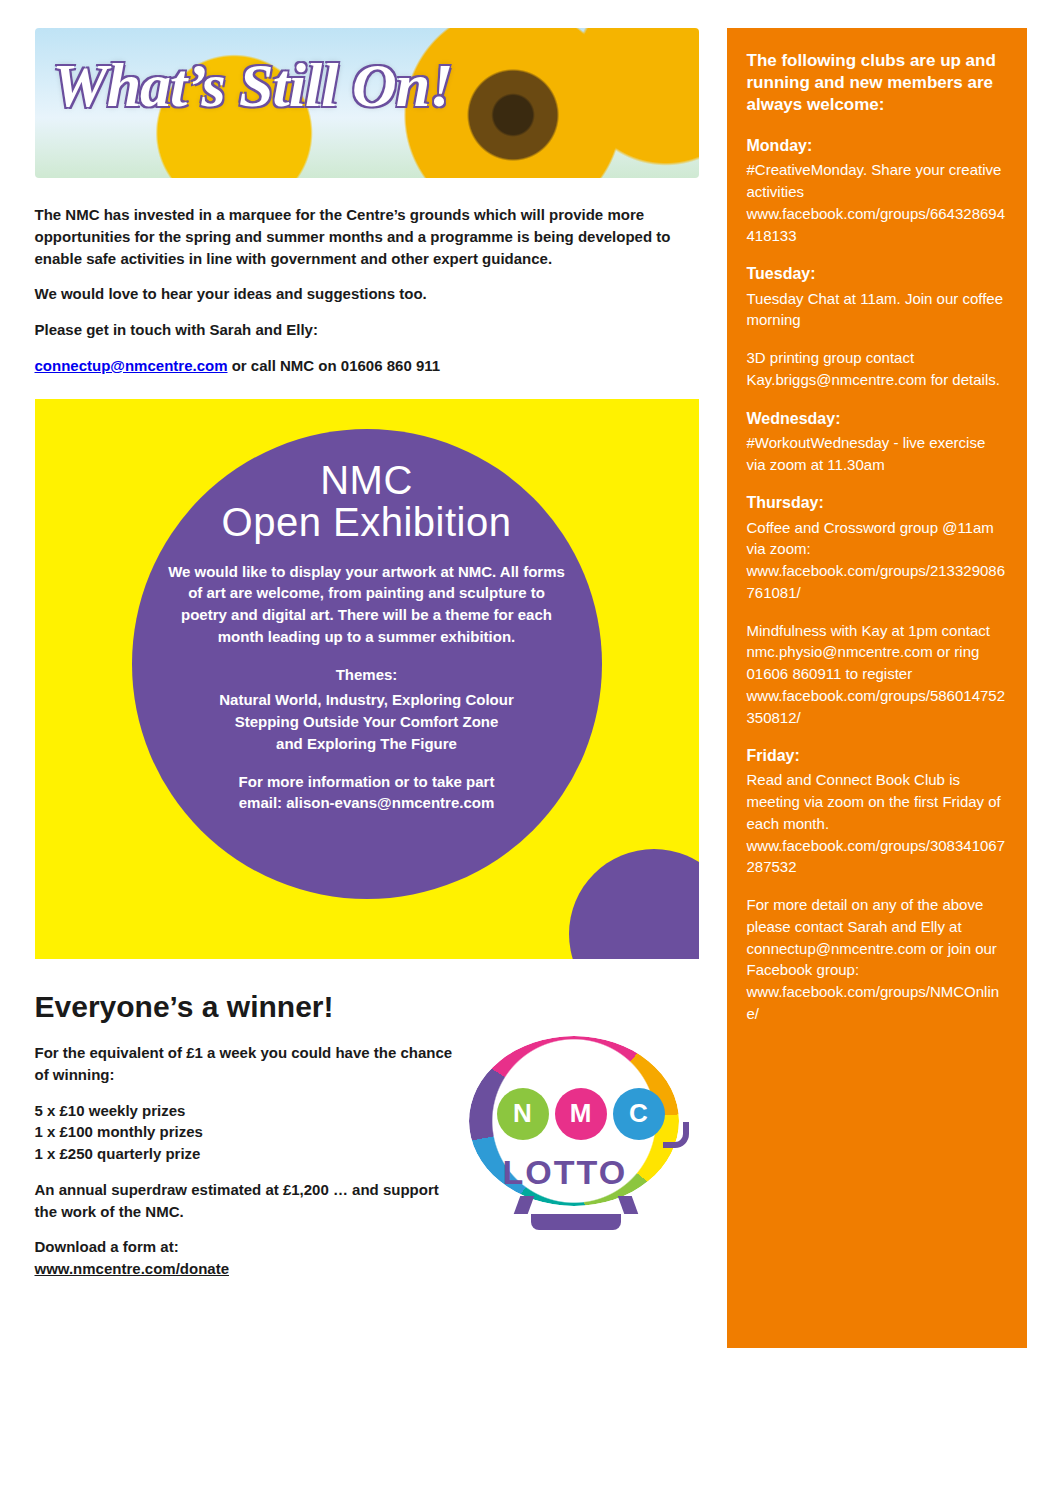What’s Still On!
The NMC has invested in a marquee for the Centre’s grounds which will provide more opportunities for the spring and summer months and a programme is being developed to enable safe activities in line with government and other expert guidance.
We would love to hear your ideas and suggestions too.
Please get in touch with Sarah and Elly:
connectup@nmcentre.com or call NMC on 01606 860 911
NMC
Open Exhibition
We would like to display your artwork at NMC. All forms of art are welcome, from painting and sculpture to poetry and digital art. There will be a theme for each month leading up to a summer exhibition.
Themes:
Natural World, Industry, Exploring Colour
Stepping Outside Your Comfort Zone
and Exploring The Figure
For more information or to take part
email: alison-evans@nmcentre.com
Everyone’s a winner!
For the equivalent of £1 a week you could have the chance of winning:
5 x £10 weekly prizes
1 x £100 monthly prizes
1 x £250 quarterly prize
An annual superdraw estimated at £1,200 … and support the work of the NMC.
Download a form at:
www.nmcentre.com/donate
N M C
LOTTO
The following clubs are up and running and new members are always welcome:
Monday:
#CreativeMonday. Share your creative activities www.facebook.com/groups/664328694418133
Tuesday:
Tuesday Chat at 11am. Join our coffee morning
3D printing group contact Kay.briggs@nmcentre.com for details.
Wednesday:
#WorkoutWednesday - live exercise via zoom at 11.30am
Thursday:
Coffee and Crossword group @11am via zoom: www.facebook.com/groups/213329086761081/
Mindfulness with Kay at 1pm contact nmc.physio@nmcentre.com or ring 01606 860911 to register www.facebook.com/groups/586014752350812/
Friday:
Read and Connect Book Club is meeting via zoom on the first Friday of each month. www.facebook.com/groups/308341067287532
For more detail on any of the above please contact Sarah and Elly at connectup@nmcentre.com or join our Facebook group: www.facebook.com/groups/NMCOnline/